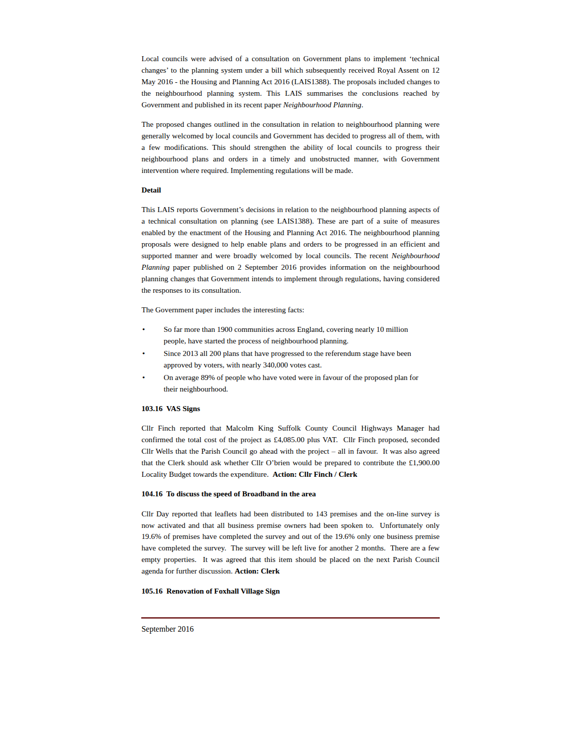Local councils were advised of a consultation on Government plans to implement ‘technical changes’ to the planning system under a bill which subsequently received Royal Assent on 12 May 2016 - the Housing and Planning Act 2016 (LAIS1388). The proposals included changes to the neighbourhood planning system. This LAIS summarises the conclusions reached by Government and published in its recent paper Neighbourhood Planning.
The proposed changes outlined in the consultation in relation to neighbourhood planning were generally welcomed by local councils and Government has decided to progress all of them, with a few modifications. This should strengthen the ability of local councils to progress their neighbourhood plans and orders in a timely and unobstructed manner, with Government intervention where required. Implementing regulations will be made.
Detail
This LAIS reports Government’s decisions in relation to the neighbourhood planning aspects of a technical consultation on planning (see LAIS1388). These are part of a suite of measures enabled by the enactment of the Housing and Planning Act 2016. The neighbourhood planning proposals were designed to help enable plans and orders to be progressed in an efficient and supported manner and were broadly welcomed by local councils. The recent Neighbourhood Planning paper published on 2 September 2016 provides information on the neighbourhood planning changes that Government intends to implement through regulations, having considered the responses to its consultation.
The Government paper includes the interesting facts:
•So far more than 1900 communities across England, covering nearly 10 million people, have started the process of neighbourhood planning.
•Since 2013 all 200 plans that have progressed to the referendum stage have been approved by voters, with nearly 340,000 votes cast.
•On average 89% of people who have voted were in favour of the proposed plan for their neighbourhood.
103.16 VAS Signs
Cllr Finch reported that Malcolm King Suffolk County Council Highways Manager had confirmed the total cost of the project as £4,085.00 plus VAT. Cllr Finch proposed, seconded Cllr Wells that the Parish Council go ahead with the project – all in favour. It was also agreed that the Clerk should ask whether Cllr O’brien would be prepared to contribute the £1,900.00 Locality Budget towards the expenditure. Action: Cllr Finch / Clerk
104.16 To discuss the speed of Broadband in the area
Cllr Day reported that leaflets had been distributed to 143 premises and the on-line survey is now activated and that all business premise owners had been spoken to. Unfortunately only 19.6% of premises have completed the survey and out of the 19.6% only one business premise have completed the survey. The survey will be left live for another 2 months. There are a few empty properties. It was agreed that this item should be placed on the next Parish Council agenda for further discussion. Action: Clerk
105.16 Renovation of Foxhall Village Sign
September 2016